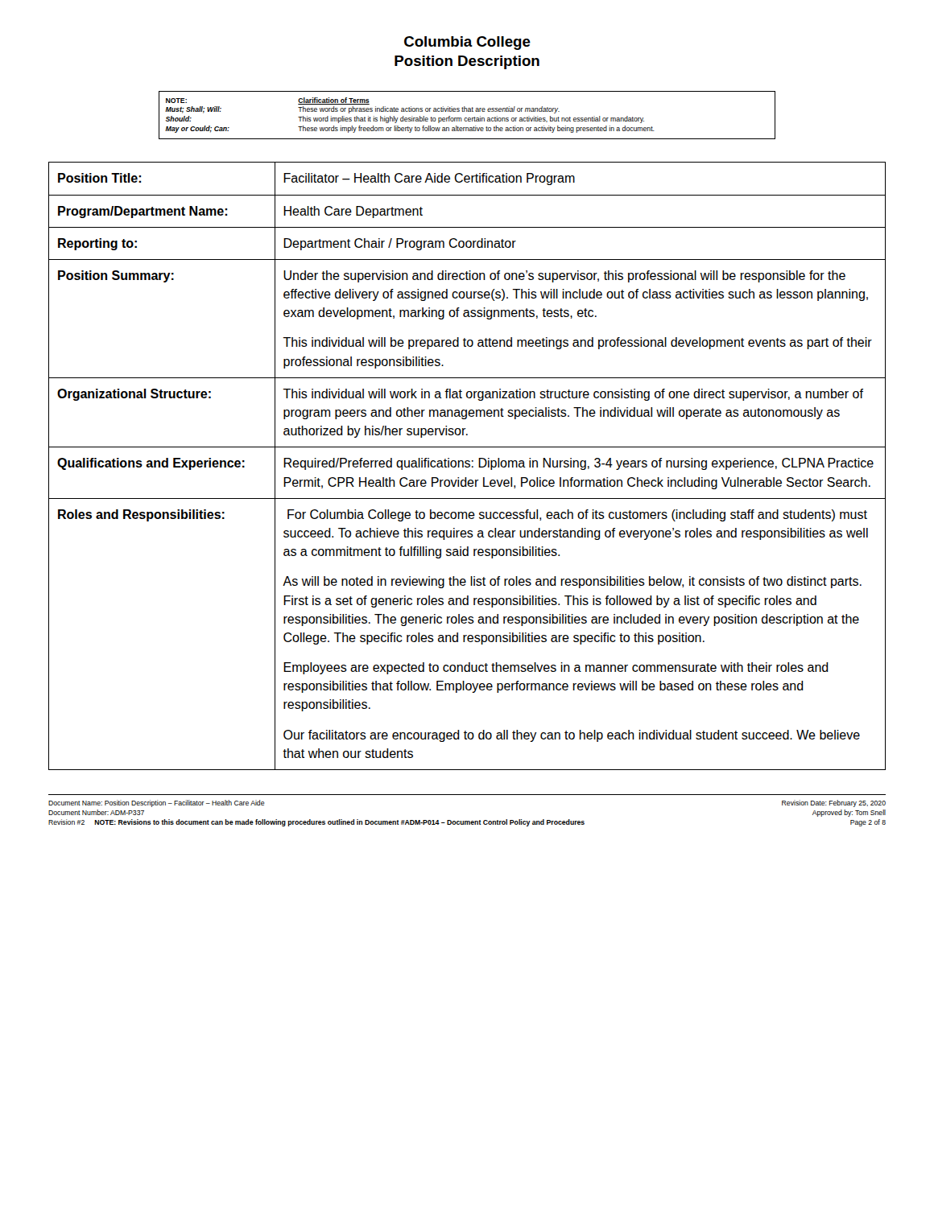Columbia College
Position Description
| NOTE: | Clarification of Terms |
| Must; Shall; Will: | These words or phrases indicate actions or activities that are essential or mandatory . |
| Should: | This word implies that it is highly desirable to perform certain actions or activities, but not essential or mandatory. |
| May or Could; Can: | These words imply freedom or liberty to follow an alternative to the action or activity being presented in a document. |
| Position Title: | Facilitator – Health Care Aide Certification Program |
| Program/Department Name: | Health Care Department |
| Reporting to: | Department Chair / Program Coordinator |
| Position Summary: | Under the supervision and direction of one’s supervisor, this professional will be responsible for the effective delivery of assigned course(s). This will include out of class activities such as lesson planning, exam development, marking of assignments, tests, etc. This individual will be prepared to attend meetings and professional development events as part of their professional responsibilities. |
| Organizational Structure: | This individual will work in a flat organization structure consisting of one direct supervisor, a number of program peers and other management specialists. The individual will operate as autonomously as authorized by his/her supervisor. |
| Qualifications and Experience: | Required/Preferred qualifications: Diploma in Nursing, 3-4 years of nursing experience, CLPNA Practice Permit, CPR Health Care Provider Level, Police Information Check including Vulnerable Sector Search. |
| Roles and Responsibilities: | For Columbia College to become successful, each of its customers (including staff and students) must succeed. To achieve this requires a clear understanding of everyone’s roles and responsibilities as well as a commitment to fulfilling said responsibilities. As will be noted in reviewing the list of roles and responsibilities below, it consists of two distinct parts. First is a set of generic roles and responsibilities. This is followed by a list of specific roles and responsibilities. The generic roles and responsibilities are included in every position description at the College. The specific roles and responsibilities are specific to this position. Employees are expected to conduct themselves in a manner commensurate with their roles and responsibilities that follow. Employee performance reviews will be based on these roles and responsibilities. Our facilitators are encouraged to do all they can to help each individual student succeed. We believe that when our students |
| Document Name: Position Description – Facilitator – Health Care Aide | Revision Date: February 25, 2020 |
| Document Number: ADM-P337 | Approved by: Tom Snell |
| Revision #2 NOTE: Revisions to this document can be made following procedures outlined in Document #ADM-P014 – Document Control Policy and Procedures | Page 2 of 8 |